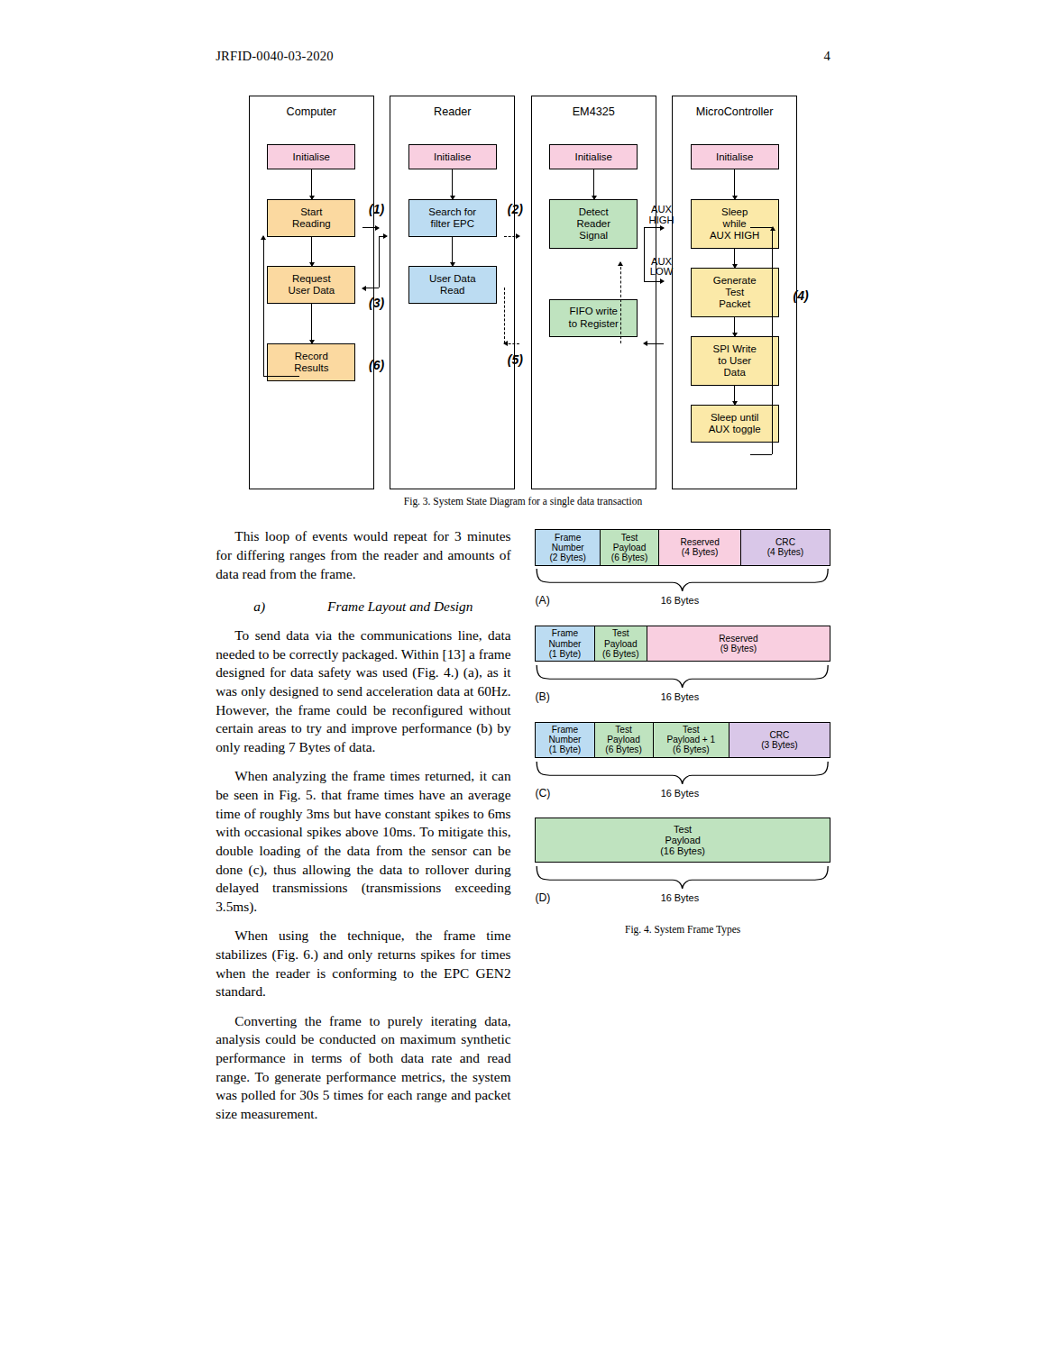JRFID-0040-03-2020
4
Computer
Initialise
Start
Reading
Request
User Data
Record
Results
Reader
Initialise
Search for
filter EPC
User Data
Read
EM4325
Initialise
Detect
Reader
Signal
FIFO write
to Register
MicroController
Initialise
Sleep
while
AUX HIGH
Generate
Test
Packet
SPI Write
to User
Data
Sleep until
AUX toggle
(1)
(2)
(3)
AUX
HIGH
AUX
LOW
(5)
(4)
(6)
Fig. 3. System State Diagram for a single data transaction
This loop of events would repeat for 3 minutes for differing ranges from the reader and amounts of data read from the frame.
a) Frame Layout and Design
To send data via the communications line, data needed to be correctly packaged. Within [13] a frame designed for data safety was used (Fig. 4.) (a), as it was only designed to send acceleration data at 60Hz. However, the frame could be reconfigured without certain areas to try and improve performance (b) by only reading 7 Bytes of data.
When analyzing the frame times returned, it can be seen in Fig. 5. that frame times have an average time of roughly 3ms but have constant spikes to 6ms with occasional spikes above 10ms. To mitigate this, double loading of the data from the sensor can be done (c), thus allowing the data to rollover during delayed transmissions (transmissions exceeding 3.5ms).
When using the technique, the frame time stabilizes (Fig. 6.) and only returns spikes for times when the reader is conforming to the EPC GEN2 standard.
Converting the frame to purely iterating data, analysis could be conducted on maximum synthetic performance in terms of both data rate and read range. To generate performance metrics, the system was polled for 30s 5 times for each range and packet size measurement.
Frame
Number
(2 Bytes)
Test
Payload
(6 Bytes)
Reserved
(4 Bytes)
CRC
(4 Bytes)
(A)
16 Bytes
Frame
Number
(1 Byte)
Test
Payload
(6 Bytes)
Reserved
(9 Bytes)
(B)
16 Bytes
Frame
Number
(1 Byte)
Test
Payload
(6 Bytes)
Test
Payload + 1
(6 Bytes)
CRC
(3 Bytes)
(C)
16 Bytes
Test
Payload
(16 Bytes)
(D)
16 Bytes
Fig. 4. System Frame Types